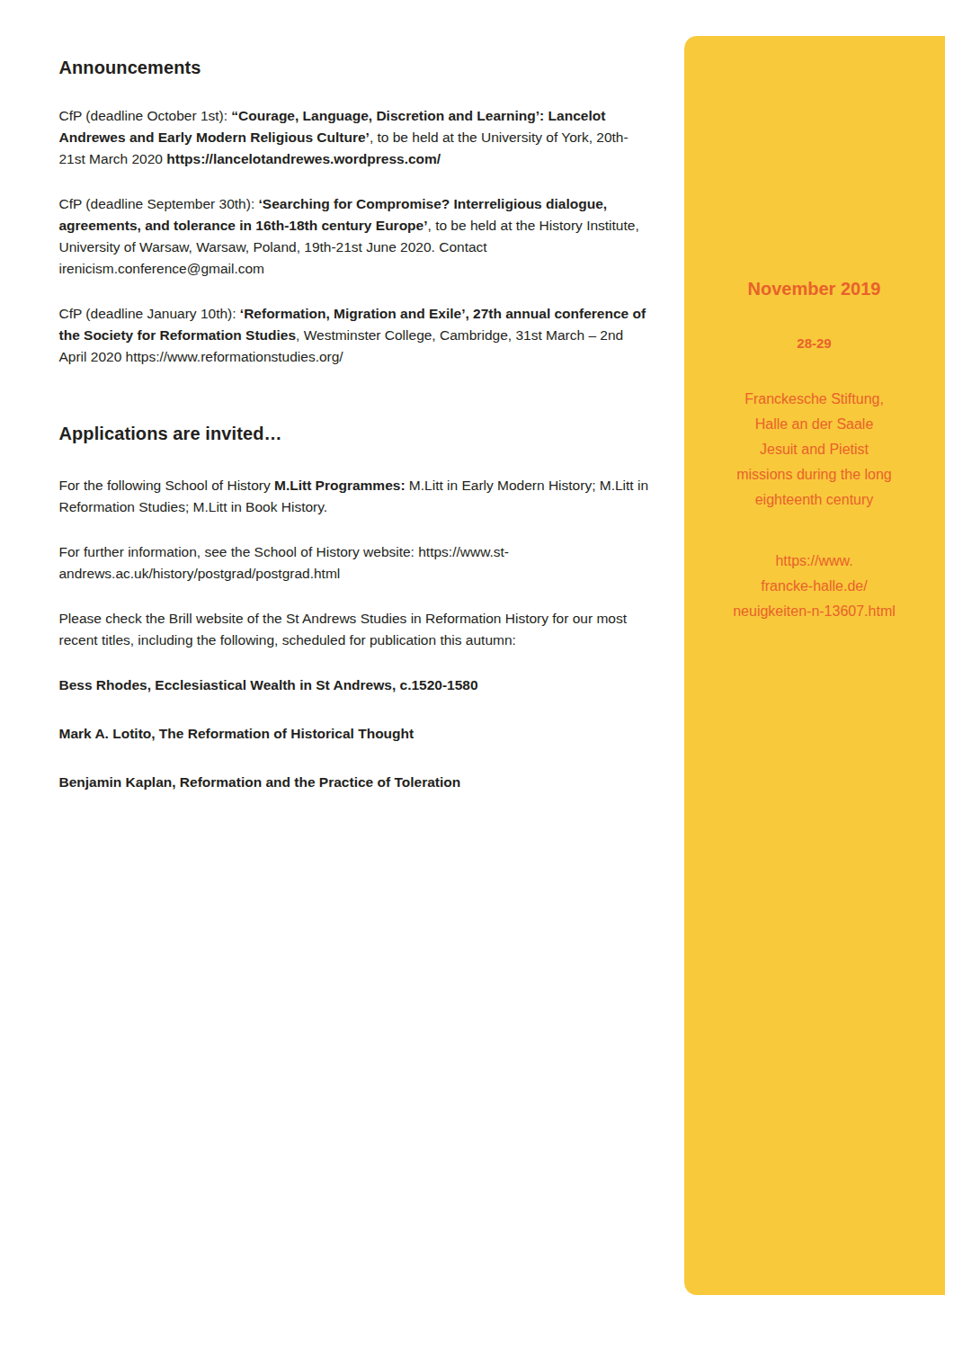Announcements
CfP (deadline October 1st): “Courage, Language, Discretion and Learning’: Lancelot Andrewes and Early Modern Religious Culture’, to be held at the University of York, 20th-21st March 2020 https://lancelotandrewes.wordpress.com/
CfP (deadline September 30th): ‘Searching for Compromise? Interreligious dialogue, agreements, and tolerance in 16th-18th century Europe’, to be held at the History Institute, University of Warsaw, Warsaw, Poland, 19th-21st June 2020. Contact irenicism.conference@gmail.com
CfP (deadline January 10th): ‘Reformation, Migration and Exile’, 27th annual conference of the Society for Reformation Studies, Westminster College, Cambridge, 31st March – 2nd April 2020 https://www.reformationstudies.org/
Applications are invited…
For the following School of History M.Litt Programmes: M.Litt in Early Modern History; M.Litt in Reformation Studies; M.Litt in Book History.
For further information, see the School of History website: https://www.st-andrews.ac.uk/history/postgrad/postgrad.html
Please check the Brill website of the St Andrews Studies in Reformation History for our most recent titles, including the following, scheduled for publication this autumn:
Bess Rhodes, Ecclesiastical Wealth in St Andrews, c.1520-1580
Mark A. Lotito, The Reformation of Historical Thought
Benjamin Kaplan, Reformation and the Practice of Toleration
November 2019
28-29
Franckesche Stiftung,
Halle an der Saale
Jesuit and Pietist
missions during the long
eighteenth century
https://www.
francke-halle.de/
neuigkeiten-n-13607.html